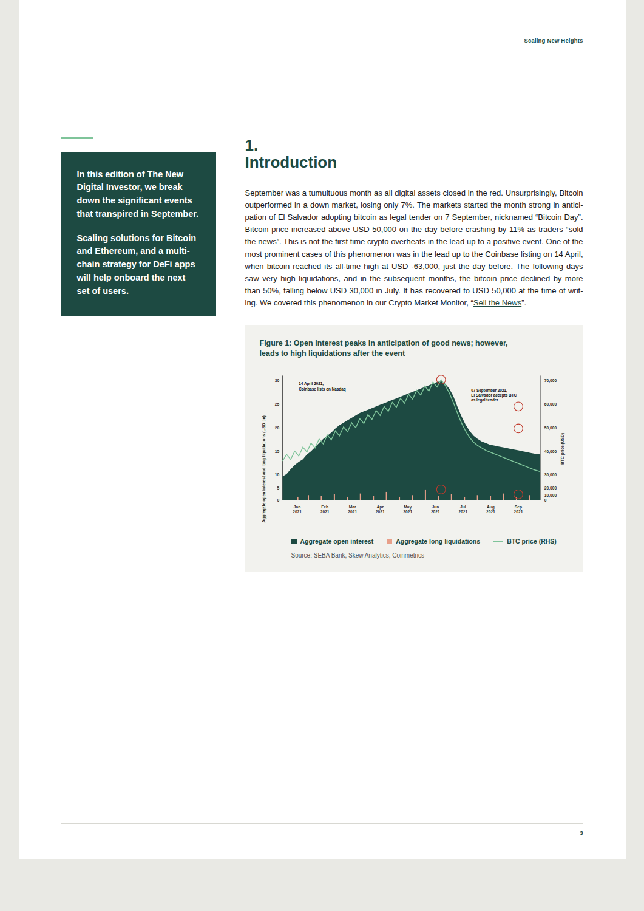Scaling New Heights
In this edition of The New Digital Investor, we break down the significant events that transpired in September.
Scaling solutions for Bitcoin and Ethereum, and a multi-chain strategy for DeFi apps will help onboard the next set of users.
1.
Introduction
September was a tumultuous month as all digital assets closed in the red. Unsurprisingly, Bitcoin outperformed in a down market, losing only 7%. The markets started the month strong in anticipation of El Salvador adopting bitcoin as legal tender on 7 September, nicknamed “Bitcoin Day”. Bitcoin price increased above USD 50,000 on the day before crashing by 11% as traders “sold the news”. This is not the first time crypto overheats in the lead up to a positive event. One of the most prominent cases of this phenomenon was in the lead up to the Coinbase listing on 14 April, when bitcoin reached its all-time high at USD -63,000, just the day before. The following days saw very high liquidations, and in the subsequent months, the bitcoin price declined by more than 50%, falling below USD 30,000 in July. It has recovered to USD 50,000 at the time of writing. We covered this phenomenon in our Crypto Market Monitor, “Sell the News”.
Figure 1: Open interest peaks in anticipation of good news; however,
leads to high liquidations after the event
Aggregate open interest and long liquidations (USD bn) BTC price (USD) 30 25 20 15 10 5 0 70,000 60,000 50,000 40,000 30,000 20,000 10,000 0 14 April 2021, Coinbase lists on Nasdaq 07 September 2021, El Salvador accepts BTC as legal tender Jan2021 Feb2021 Mar2021 Apr2021 May2021 Jun2021 Jul2021 Aug2021 Sep2021
Aggregate open interest Aggregate long liquidations BTC price (RHS)
Source: SEBA Bank, Skew Analytics, Coinmetrics
3